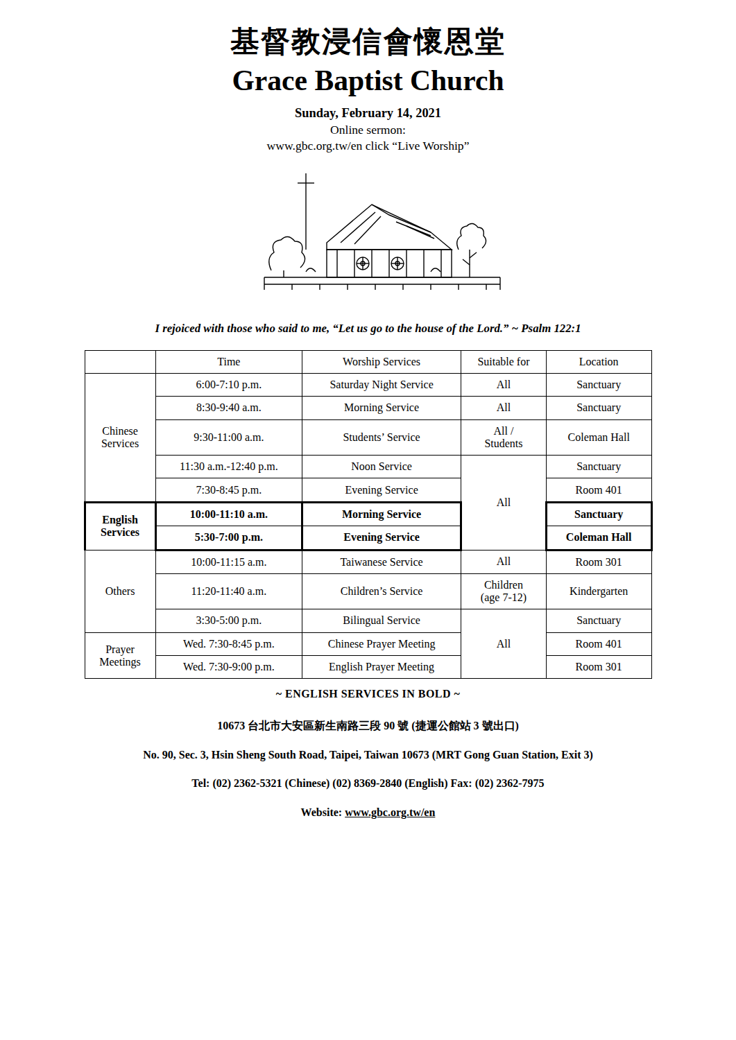基督教浸信會懷恩堂
Grace Baptist Church
Sunday, February 14, 2021
Online sermon:
www.gbc.org.tw/en click “Live Worship”
I rejoiced with those who said to me, “Let us go to the house of the Lord.” ~ Psalm 122:1
~ ENGLISH SERVICES IN BOLD ~
| | Time | Worship Services | Suitable for | Location |
| --- | --- | --- | --- | --- |
| Chinese Services | 6:00-7:10 p.m. | Saturday Night Service | All | Sanctuary |
| 8:30-9:40 a.m. | Morning Service | All | Sanctuary |
| 9:30-11:00 a.m. | Students’ Service | All / Students | Coleman Hall |
| 11:30 a.m.-12:40 p.m. | Noon Service | All | Sanctuary |
| 7:30-8:45 p.m. | Evening Service | Room 401 |
| English Services | 10:00-11:10 a.m. | Morning Service | Sanctuary |
| 5:30-7:00 p.m. | Evening Service | Coleman Hall |
| Others | 10:00-11:15 a.m. | Taiwanese Service | All | Room 301 |
| 11:20-11:40 a.m. | Children’s Service | Children (age 7-12) | Kindergarten |
| 3:30-5:00 p.m. | Bilingual Service | All | Sanctuary |
| Prayer Meetings | Wed. 7:30-8:45 p.m. | Chinese Prayer Meeting | Room 401 |
| Wed. 7:30-9:00 p.m. | English Prayer Meeting | Room 301 |
10673 台北市大安區新生南路三段 90 號 (捷運公館站 3 號出口)
No. 90, Sec. 3, Hsin Sheng South Road, Taipei, Taiwan 10673 (MRT Gong Guan Station, Exit 3)
Tel: (02) 2362-5321 (Chinese) (02) 8369-2840 (English) Fax: (02) 2362-7975
Website: www.gbc.org.tw/en